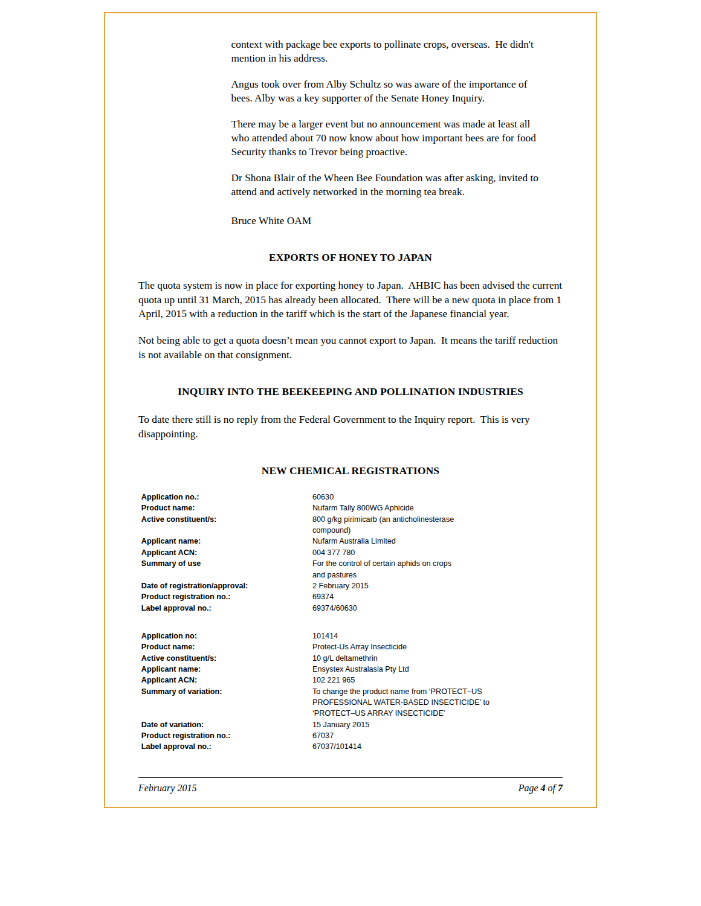context with package bee exports to pollinate crops, overseas. He didn't mention in his address.
Angus took over from Alby Schultz so was aware of the importance of bees. Alby was a key supporter of the Senate Honey Inquiry.
There may be a larger event but no announcement was made at least all who attended about 70 now know about how important bees are for food Security thanks to Trevor being proactive.
Dr Shona Blair of the Wheen Bee Foundation was after asking, invited to attend and actively networked in the morning tea break.
Bruce White OAM
EXPORTS OF HONEY TO JAPAN
The quota system is now in place for exporting honey to Japan. AHBIC has been advised the current quota up until 31 March, 2015 has already been allocated. There will be a new quota in place from 1 April, 2015 with a reduction in the tariff which is the start of the Japanese financial year.
Not being able to get a quota doesn’t mean you cannot export to Japan. It means the tariff reduction is not available on that consignment.
INQUIRY INTO THE BEEKEEPING AND POLLINATION INDUSTRIES
To date there still is no reply from the Federal Government to the Inquiry report. This is very disappointing.
NEW CHEMICAL REGISTRATIONS
| Application no.: | 60630 |
| Product name: | Nufarm Tally 800WG Aphicide |
| Active constituent/s: | 800 g/kg pirimicarb (an anticholinesterase compound) |
| Applicant name: | Nufarm Australia Limited |
| Applicant ACN: | 004 377 780 |
| Summary of use | For the control of certain aphids on crops and pastures |
| Date of registration/approval: | 2 February 2015 |
| Product registration no.: | 69374 |
| Label approval no.: | 69374/60630 |
| Application no: | 101414 |
| Product name: | Protect-Us Array Insecticide |
| Active constituent/s: | 10 g/L deltamethrin |
| Applicant name: | Ensystex Australasia Pty Ltd |
| Applicant ACN: | 102 221 965 |
| Summary of variation: | To change the product name from ‘PROTECT–US PROFESSIONAL WATER-BASED INSECTICIDE’ to ‘PROTECT–US ARRAY INSECTICIDE’ |
| Date of variation: | 15 January 2015 |
| Product registration no.: | 67037 |
| Label approval no.: | 67037/101414 |
February 2015
Page 4 of 7